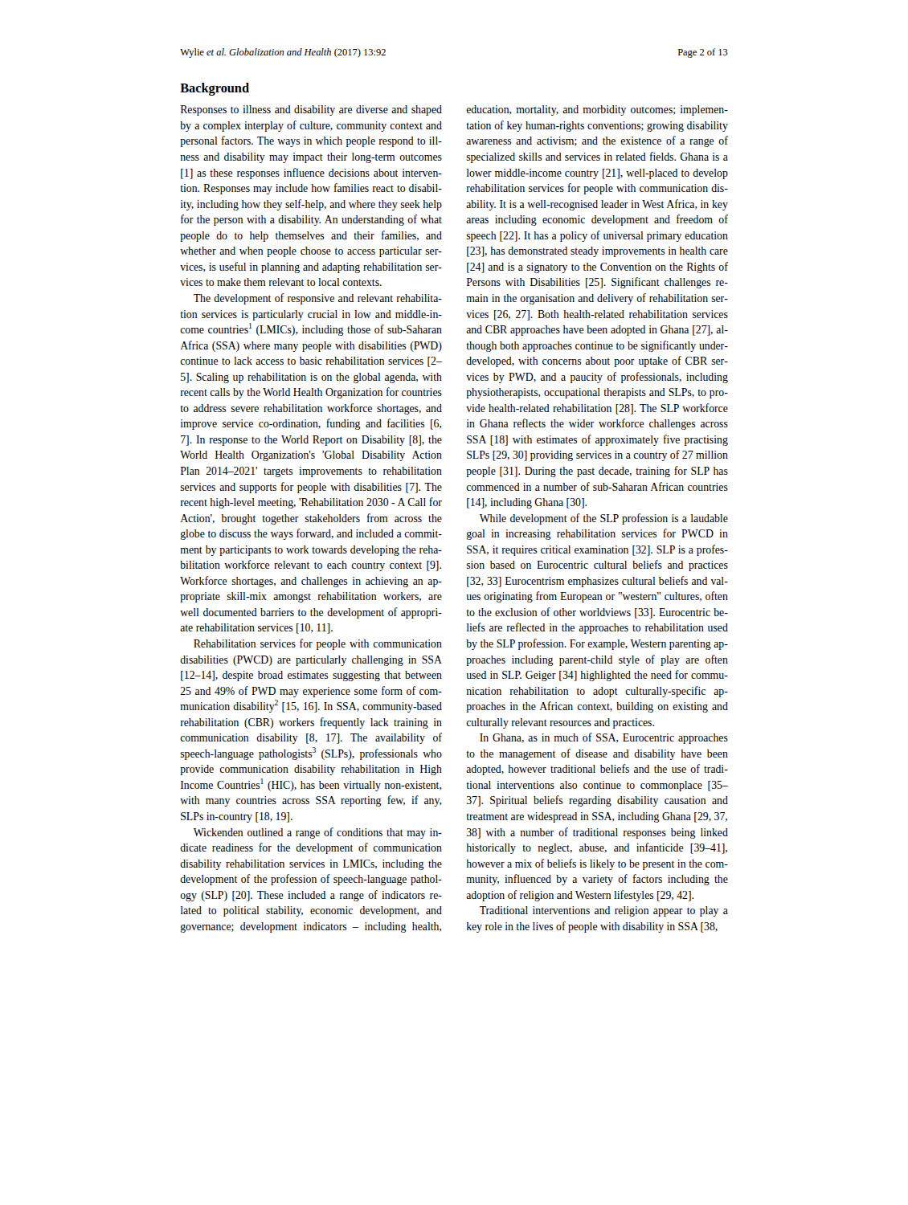Wylie et al. Globalization and Health (2017) 13:92
Page 2 of 13
Background
Responses to illness and disability are diverse and shaped by a complex interplay of culture, community context and personal factors. The ways in which people respond to illness and disability may impact their long-term outcomes [1] as these responses influence decisions about intervention. Responses may include how families react to disability, including how they self-help, and where they seek help for the person with a disability. An understanding of what people do to help themselves and their families, and whether and when people choose to access particular services, is useful in planning and adapting rehabilitation services to make them relevant to local contexts.
The development of responsive and relevant rehabilitation services is particularly crucial in low and middle-income countries1 (LMICs), including those of sub-Saharan Africa (SSA) where many people with disabilities (PWD) continue to lack access to basic rehabilitation services [2–5]. Scaling up rehabilitation is on the global agenda, with recent calls by the World Health Organization for countries to address severe rehabilitation workforce shortages, and improve service co-ordination, funding and facilities [6, 7]. In response to the World Report on Disability [8], the World Health Organization's 'Global Disability Action Plan 2014–2021' targets improvements to rehabilitation services and supports for people with disabilities [7]. The recent high-level meeting, 'Rehabilitation 2030 - A Call for Action', brought together stakeholders from across the globe to discuss the ways forward, and included a commitment by participants to work towards developing the rehabilitation workforce relevant to each country context [9]. Workforce shortages, and challenges in achieving an appropriate skill-mix amongst rehabilitation workers, are well documented barriers to the development of appropriate rehabilitation services [10, 11].
Rehabilitation services for people with communication disabilities (PWCD) are particularly challenging in SSA [12–14], despite broad estimates suggesting that between 25 and 49% of PWD may experience some form of communication disability2 [15, 16]. In SSA, community-based rehabilitation (CBR) workers frequently lack training in communication disability [8, 17]. The availability of speech-language pathologists3 (SLPs), professionals who provide communication disability rehabilitation in High Income Countries1 (HIC), has been virtually non-existent, with many countries across SSA reporting few, if any, SLPs in-country [18, 19].
Wickenden outlined a range of conditions that may indicate readiness for the development of communication disability rehabilitation services in LMICs, including the development of the profession of speech-language pathology (SLP) [20]. These included a range of indicators related to political stability, economic development, and governance; development indicators – including health, education, mortality, and morbidity outcomes; implementation of key human-rights conventions; growing disability awareness and activism; and the existence of a range of specialized skills and services in related fields. Ghana is a lower middle-income country [21], well-placed to develop rehabilitation services for people with communication disability. It is a well-recognised leader in West Africa, in key areas including economic development and freedom of speech [22]. It has a policy of universal primary education [23], has demonstrated steady improvements in health care [24] and is a signatory to the Convention on the Rights of Persons with Disabilities [25]. Significant challenges remain in the organisation and delivery of rehabilitation services [26, 27]. Both health-related rehabilitation services and CBR approaches have been adopted in Ghana [27], although both approaches continue to be significantly underdeveloped, with concerns about poor uptake of CBR services by PWD, and a paucity of professionals, including physiotherapists, occupational therapists and SLPs, to provide health-related rehabilitation [28]. The SLP workforce in Ghana reflects the wider workforce challenges across SSA [18] with estimates of approximately five practising SLPs [29, 30] providing services in a country of 27 million people [31]. During the past decade, training for SLP has commenced in a number of sub-Saharan African countries [14], including Ghana [30].
While development of the SLP profession is a laudable goal in increasing rehabilitation services for PWCD in SSA, it requires critical examination [32]. SLP is a profession based on Eurocentric cultural beliefs and practices [32, 33] Eurocentrism emphasizes cultural beliefs and values originating from European or "western" cultures, often to the exclusion of other worldviews [33]. Eurocentric beliefs are reflected in the approaches to rehabilitation used by the SLP profession. For example, Western parenting approaches including parent-child style of play are often used in SLP. Geiger [34] highlighted the need for communication rehabilitation to adopt culturally-specific approaches in the African context, building on existing and culturally relevant resources and practices.
In Ghana, as in much of SSA, Eurocentric approaches to the management of disease and disability have been adopted, however traditional beliefs and the use of traditional interventions also continue to commonplace [35–37]. Spiritual beliefs regarding disability causation and treatment are widespread in SSA, including Ghana [29, 37, 38] with a number of traditional responses being linked historically to neglect, abuse, and infanticide [39–41], however a mix of beliefs is likely to be present in the community, influenced by a variety of factors including the adoption of religion and Western lifestyles [29, 42].
Traditional interventions and religion appear to play a key role in the lives of people with disability in SSA [38,